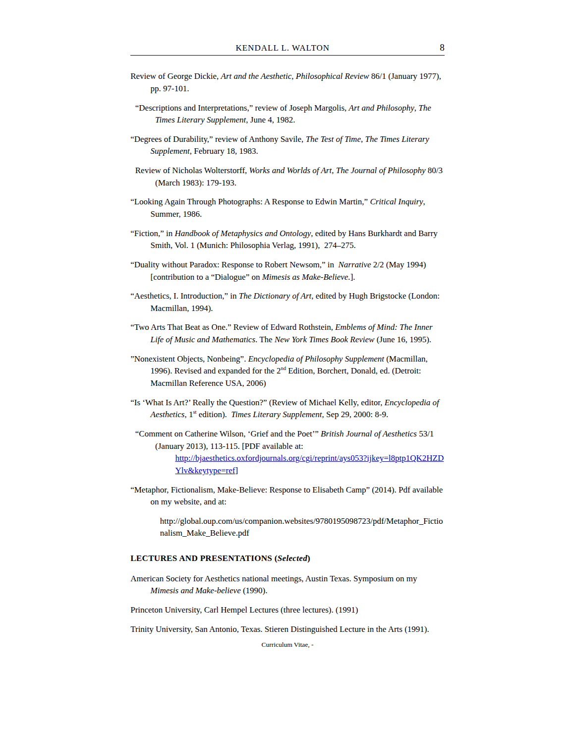KENDALL L. WALTON 8
Review of George Dickie, Art and the Aesthetic, Philosophical Review 86/1 (January 1977), pp. 97-101.
“Descriptions and Interpretations,” review of Joseph Margolis, Art and Philosophy, The Times Literary Supplement, June 4, 1982.
“Degrees of Durability,” review of Anthony Savile, The Test of Time, The Times Literary Supplement, February 18, 1983.
Review of Nicholas Wolterstorff, Works and Worlds of Art, The Journal of Philosophy 80/3 (March 1983): 179-193.
“Looking Again Through Photographs: A Response to Edwin Martin,” Critical Inquiry, Summer, 1986.
“Fiction,” in Handbook of Metaphysics and Ontology, edited by Hans Burkhardt and Barry Smith, Vol. 1 (Munich: Philosophia Verlag, 1991), 274–275.
“Duality without Paradox: Response to Robert Newsom,” in Narrative 2/2 (May 1994) [contribution to a “Dialogue” on Mimesis as Make-Believe.].
“Aesthetics, I. Introduction,” in The Dictionary of Art, edited by Hugh Brigstocke (London: Macmillan, 1994).
“Two Arts That Beat as One.” Review of Edward Rothstein, Emblems of Mind: The Inner Life of Music and Mathematics. The New York Times Book Review (June 16, 1995).
”Nonexistent Objects, Nonbeing”. Encyclopedia of Philosophy Supplement (Macmillan, 1996). Revised and expanded for the 2nd Edition, Borchert, Donald, ed. (Detroit: Macmillan Reference USA, 2006)
“Is ‘What Is Art?’ Really the Question?” (Review of Michael Kelly, editor, Encyclopedia of Aesthetics, 1st edition). Times Literary Supplement, Sep 29, 2000: 8-9.
“Comment on Catherine Wilson, ‘Grief and the Poet’” British Journal of Aesthetics 53/1 (January 2013), 113-115. [PDF available at: http://bjaesthetics.oxfordjournals.org/cgi/reprint/ays053?ijkey=l8ptp1QK2HZDYlv&keytype=ref]
“Metaphor, Fictionalism, Make-Believe: Response to Elisabeth Camp” (2014). Pdf available on my website, and at:
http://global.oup.com/us/companion.websites/9780195098723/pdf/Metaphor_Fictionalism_Make_Believe.pdf
LECTURES AND PRESENTATIONS (Selected)
American Society for Aesthetics national meetings, Austin Texas. Symposium on my Mimesis and Make-believe (1990).
Princeton University, Carl Hempel Lectures (three lectures). (1991)
Trinity University, San Antonio, Texas. Stieren Distinguished Lecture in the Arts (1991).
Curriculum Vitae, -